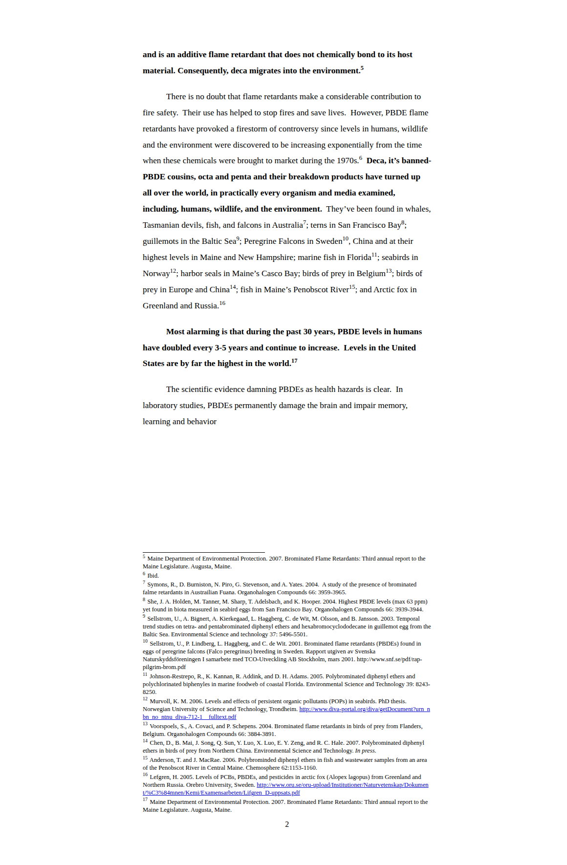and is an additive flame retardant that does not chemically bond to its host material. Consequently, deca migrates into the environment.5
There is no doubt that flame retardants make a considerable contribution to fire safety. Their use has helped to stop fires and save lives. However, PBDE flame retardants have provoked a firestorm of controversy since levels in humans, wildlife and the environment were discovered to be increasing exponentially from the time when these chemicals were brought to market during the 1970s.6 Deca, it’s banned-PBDE cousins, octa and penta and their breakdown products have turned up all over the world, in practically every organism and media examined, including, humans, wildlife, and the environment. They’ve been found in whales, Tasmanian devils, fish, and falcons in Australia7; terns in San Francisco Bay8; guillemots in the Baltic Sea9; Peregrine Falcons in Sweden10, China and at their highest levels in Maine and New Hampshire; marine fish in Florida11; seabirds in Norway12; harbor seals in Maine’s Casco Bay; birds of prey in Belgium13; birds of prey in Europe and China14; fish in Maine’s Penobscot River15; and Arctic fox in Greenland and Russia.16
Most alarming is that during the past 30 years, PBDE levels in humans have doubled every 3-5 years and continue to increase. Levels in the United States are by far the highest in the world.17
The scientific evidence damning PBDEs as health hazards is clear. In laboratory studies, PBDEs permanently damage the brain and impair memory, learning and behavior
5 Maine Department of Environmental Protection. 2007. Brominated Flame Retardants: Third annual report to the Maine Legislature. Augusta, Maine.
6 Ibid.
7 Symons, R., D. Burniston, N. Piro, G. Stevenson, and A. Yates. 2004. A study of the presence of brominated falme retardants in Austrailian Fuana. Organohalogen Compounds 66: 3959-3965.
8 She, J. A. Holden, M. Tanner, M. Sharp, T. Adelsbach, and K. Hooper. 2004. Highest PBDE levels (max 63 ppm) yet found in biota measured in seabird eggs from San Francisco Bay. Organohalogen Compounds 66: 3939-3944.
9 Sellstrom, U., A. Bignert, A. Kierkegaad, L. Haggberg, C. de Wit, M. Olsson, and B. Jansson. 2003. Temporal trend studies on tetra- and pentabrominated diphenyl ethers and hexabromocyclododecane in guillemot egg from the Baltic Sea. Environmental Science and technology 37: 5496-5501.
10 Sellstrom, U., P. Lindberg, L. Haggberg, and C. de Wit. 2001. Brominated flame retardants (PBDEs) found in eggs of peregrine falcons (Falco peregrinus) breeding in Sweden. Rapport utgiven av Svenska Naturskyddsföreningen I samarbete med TCO-Utveckling AB Stockholm, mars 2001. http://www.snf.se/pdf/rap-pilgrim-brom.pdf
11 Johnson-Restrepo, R., K. Kannan, R. Addink, and D. H. Adams. 2005. Polybrominated diphenyl ethers and polychlorinated biphenyles in marine foodweb of coastal Florida. Environmental Science and Technology 39: 8243-8250.
12 Murvoll, K. M. 2006. Levels and effects of persistent organic pollutants (POPs) in seabirds. PhD thesis. Norwegian University of Science and Technology, Trondheim. http://www.diva-portal.org/diva/getDocument?urn_nbn_no_ntnu_diva-712-1__fulltext.pdf
13 Voorspoels, S., A. Covaci, and P. Schepens. 2004. Brominated flame retardants in birds of prey from Flanders, Belgium. Organohalogen Compounds 66: 3884-3891.
14 Chen, D., B. Mai, J. Song, Q. Sun, Y. Luo, X. Luo, E. Y. Zeng, and R. C. Hale. 2007. Polybrominated diphenyl ethers in birds of prey from Northern China. Environmental Science and Technology. In press.
15 Anderson, T. and J. MacRae. 2006. Polybrominded diphenyl ethers in fish and wastewater samples from an area of the Penobscot River in Central Maine. Chemosphere 62:1153-1160.
16 Lefgren, H. 2005. Levels of PCBs, PBDEs, and pesticides in arctic fox (Alopex lagopus) from Greenland and Northern Russia. Orebro University, Sweden. http://www.oru.se/oru-upload/Institutioner/Naturvetenskap/Dokument/%C3%84mnen/Kemi/Examensarbeten/Lifgren_D-uppsats.pdf
17 Maine Department of Environmental Protection. 2007. Brominated Flame Retardants: Third annual report to the Maine Legislature. Augusta, Maine.
2